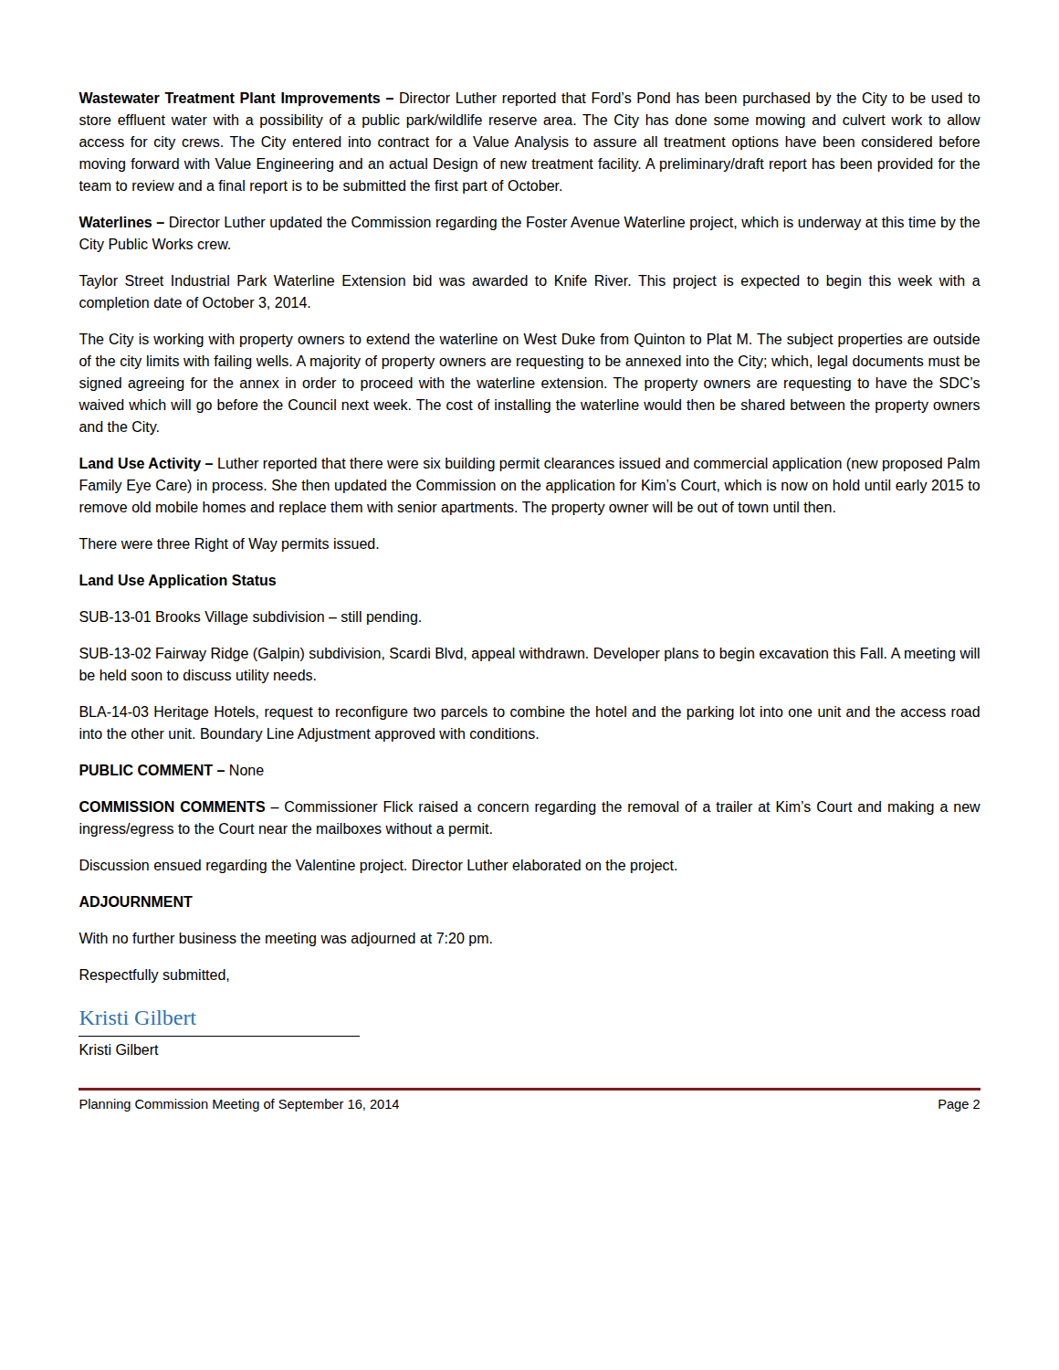Wastewater Treatment Plant Improvements – Director Luther reported that Ford’s Pond has been purchased by the City to be used to store effluent water with a possibility of a public park/wildlife reserve area. The City has done some mowing and culvert work to allow access for city crews. The City entered into contract for a Value Analysis to assure all treatment options have been considered before moving forward with Value Engineering and an actual Design of new treatment facility. A preliminary/draft report has been provided for the team to review and a final report is to be submitted the first part of October.
Waterlines – Director Luther updated the Commission regarding the Foster Avenue Waterline project, which is underway at this time by the City Public Works crew.
Taylor Street Industrial Park Waterline Extension bid was awarded to Knife River. This project is expected to begin this week with a completion date of October 3, 2014.
The City is working with property owners to extend the waterline on West Duke from Quinton to Plat M. The subject properties are outside of the city limits with failing wells. A majority of property owners are requesting to be annexed into the City; which, legal documents must be signed agreeing for the annex in order to proceed with the waterline extension. The property owners are requesting to have the SDC’s waived which will go before the Council next week. The cost of installing the waterline would then be shared between the property owners and the City.
Land Use Activity – Luther reported that there were six building permit clearances issued and commercial application (new proposed Palm Family Eye Care) in process. She then updated the Commission on the application for Kim’s Court, which is now on hold until early 2015 to remove old mobile homes and replace them with senior apartments. The property owner will be out of town until then.
There were three Right of Way permits issued.
Land Use Application Status
SUB-13-01 Brooks Village subdivision – still pending.
SUB-13-02 Fairway Ridge (Galpin) subdivision, Scardi Blvd, appeal withdrawn. Developer plans to begin excavation this Fall. A meeting will be held soon to discuss utility needs.
BLA-14-03 Heritage Hotels, request to reconfigure two parcels to combine the hotel and the parking lot into one unit and the access road into the other unit. Boundary Line Adjustment approved with conditions.
PUBLIC COMMENT – None
COMMISSION COMMENTS – Commissioner Flick raised a concern regarding the removal of a trailer at Kim’s Court and making a new ingress/egress to the Court near the mailboxes without a permit.
Discussion ensued regarding the Valentine project. Director Luther elaborated on the project.
ADJOURNMENT
With no further business the meeting was adjourned at 7:20 pm.
Respectfully submitted,
Kristi Gilbert
Kristi Gilbert
Planning Commission Meeting of September 16, 2014 Page 2